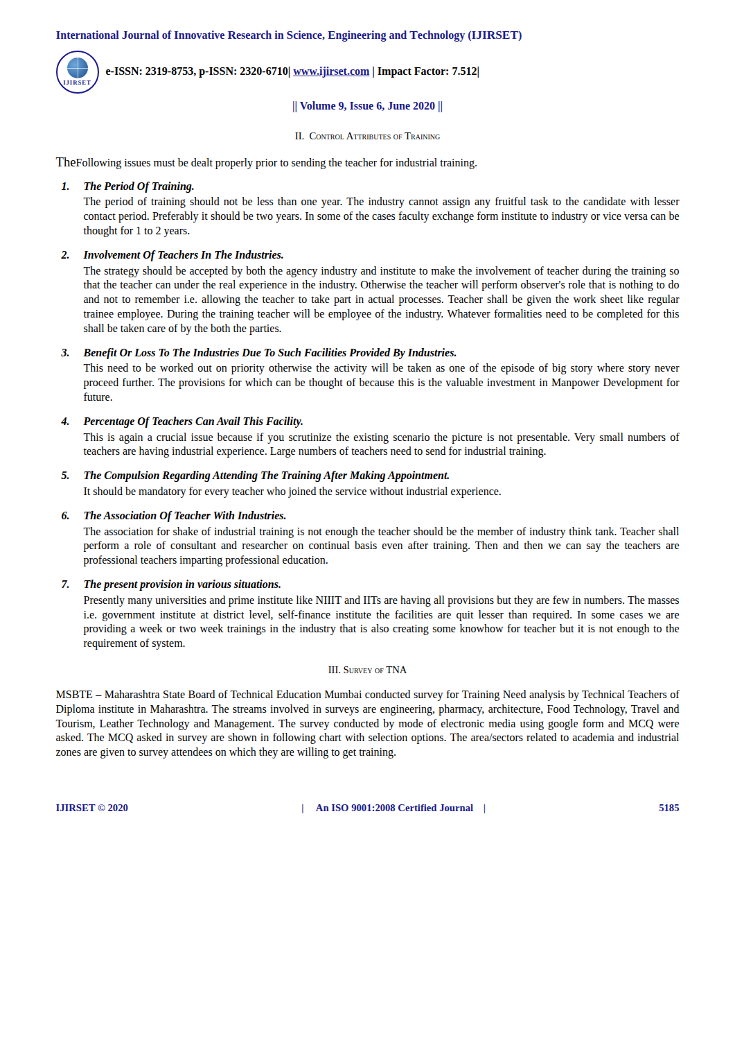International Journal of Innovative Research in Science, Engineering and Technology (IJIRSET)
IJIRSET
e-ISSN: 2319-8753, p-ISSN: 2320-6710| www.ijirset.com | Impact Factor: 7.512|
|| Volume 9, Issue 6, June 2020 ||
II. Control Attributes of Training
The Following issues must be dealt properly prior to sending the teacher for industrial training.
The Period Of Training. The period of training should not be less than one year. The industry cannot assign any fruitful task to the candidate with lesser contact period. Preferably it should be two years. In some of the cases faculty exchange form institute to industry or vice versa can be thought for 1 to 2 years.
Involvement Of Teachers In The Industries. The strategy should be accepted by both the agency industry and institute to make the involvement of teacher during the training so that the teacher can under the real experience in the industry. Otherwise the teacher will perform observer's role that is nothing to do and not to remember i.e. allowing the teacher to take part in actual processes. Teacher shall be given the work sheet like regular trainee employee. During the training teacher will be employee of the industry. Whatever formalities need to be completed for this shall be taken care of by the both the parties.
Benefit Or Loss To The Industries Due To Such Facilities Provided By Industries. This need to be worked out on priority otherwise the activity will be taken as one of the episode of big story where story never proceed further. The provisions for which can be thought of because this is the valuable investment in Manpower Development for future.
Percentage Of Teachers Can Avail This Facility. This is again a crucial issue because if you scrutinize the existing scenario the picture is not presentable. Very small numbers of teachers are having industrial experience. Large numbers of teachers need to send for industrial training.
The Compulsion Regarding Attending The Training After Making Appointment. It should be mandatory for every teacher who joined the service without industrial experience.
The Association Of Teacher With Industries. The association for shake of industrial training is not enough the teacher should be the member of industry think tank. Teacher shall perform a role of consultant and researcher on continual basis even after training. Then and then we can say the teachers are professional teachers imparting professional education.
The present provision in various situations. Presently many universities and prime institute like NIIIT and IITs are having all provisions but they are few in numbers. The masses i.e. government institute at district level, self-finance institute the facilities are quit lesser than required. In some cases we are providing a week or two week trainings in the industry that is also creating some knowhow for teacher but it is not enough to the requirement of system.
III. Survey of TNA
MSBTE – Maharashtra State Board of Technical Education Mumbai conducted survey for Training Need analysis by Technical Teachers of Diploma institute in Maharashtra. The streams involved in surveys are engineering, pharmacy, architecture, Food Technology, Travel and Tourism, Leather Technology and Management. The survey conducted by mode of electronic media using google form and MCQ were asked. The MCQ asked in survey are shown in following chart with selection options. The area/sectors related to academia and industrial zones are given to survey attendees on which they are willing to get training.
IJIRSET © 2020
| An ISO 9001:2008 Certified Journal |
5185